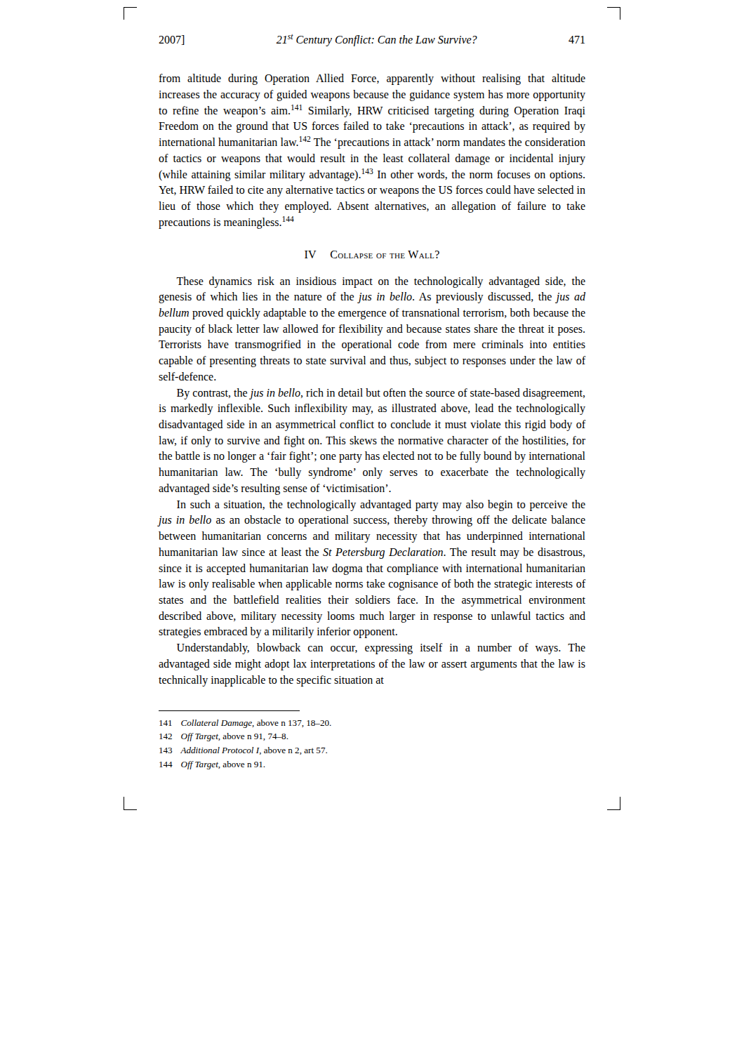2007] 21st Century Conflict: Can the Law Survive? 471
from altitude during Operation Allied Force, apparently without realising that altitude increases the accuracy of guided weapons because the guidance system has more opportunity to refine the weapon’s aim.141 Similarly, HRW criticised targeting during Operation Iraqi Freedom on the ground that US forces failed to take ‘precautions in attack’, as required by international humanitarian law.142 The ‘precautions in attack’ norm mandates the consideration of tactics or weapons that would result in the least collateral damage or incidental injury (while attaining similar military advantage).143 In other words, the norm focuses on options. Yet, HRW failed to cite any alternative tactics or weapons the US forces could have selected in lieu of those which they employed. Absent alternatives, an allegation of failure to take precautions is meaningless.144
IVCollapse of the Wall?
These dynamics risk an insidious impact on the technologically advantaged side, the genesis of which lies in the nature of the jus in bello. As previously discussed, the jus ad bellum proved quickly adaptable to the emergence of transnational terrorism, both because the paucity of black letter law allowed for flexibility and because states share the threat it poses. Terrorists have transmogrified in the operational code from mere criminals into entities capable of presenting threats to state survival and thus, subject to responses under the law of self-defence.
By contrast, the jus in bello, rich in detail but often the source of state-based disagreement, is markedly inflexible. Such inflexibility may, as illustrated above, lead the technologically disadvantaged side in an asymmetrical conflict to conclude it must violate this rigid body of law, if only to survive and fight on. This skews the normative character of the hostilities, for the battle is no longer a ‘fair fight’; one party has elected not to be fully bound by international humanitarian law. The ‘bully syndrome’ only serves to exacerbate the technologically advantaged side’s resulting sense of ‘victimisation’.
In such a situation, the technologically advantaged party may also begin to perceive the jus in bello as an obstacle to operational success, thereby throwing off the delicate balance between humanitarian concerns and military necessity that has underpinned international humanitarian law since at least the St Petersburg Declaration. The result may be disastrous, since it is accepted humanitarian law dogma that compliance with international humanitarian law is only realisable when applicable norms take cognisance of both the strategic interests of states and the battlefield realities their soldiers face. In the asymmetrical environment described above, military necessity looms much larger in response to unlawful tactics and strategies embraced by a militarily inferior opponent.
Understandably, blowback can occur, expressing itself in a number of ways. The advantaged side might adopt lax interpretations of the law or assert arguments that the law is technically inapplicable to the specific situation at
141 Collateral Damage, above n 137, 18–20.
142 Off Target, above n 91, 74–8.
143 Additional Protocol I, above n 2, art 57.
144 Off Target, above n 91.